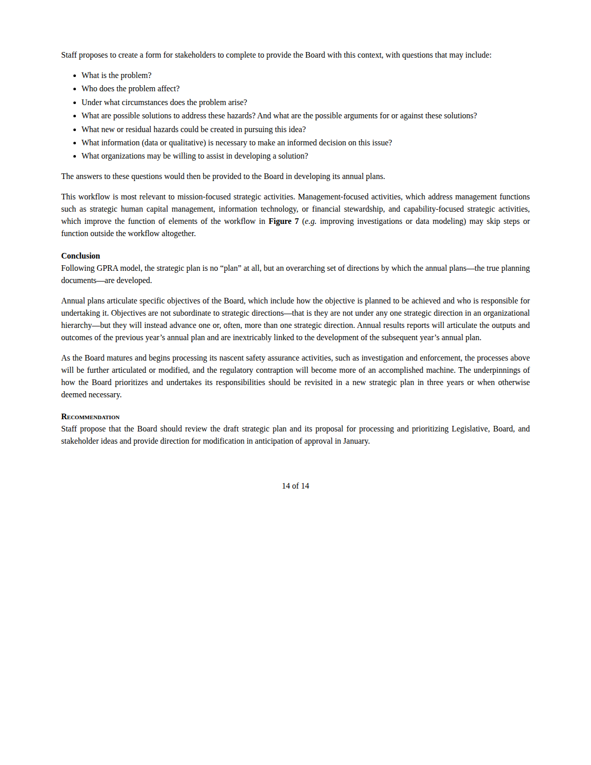Staff proposes to create a form for stakeholders to complete to provide the Board with this context, with questions that may include:
What is the problem?
Who does the problem affect?
Under what circumstances does the problem arise?
What are possible solutions to address these hazards? And what are the possible arguments for or against these solutions?
What new or residual hazards could be created in pursuing this idea?
What information (data or qualitative) is necessary to make an informed decision on this issue?
What organizations may be willing to assist in developing a solution?
The answers to these questions would then be provided to the Board in developing its annual plans.
This workflow is most relevant to mission-focused strategic activities. Management-focused activities, which address management functions such as strategic human capital management, information technology, or financial stewardship, and capability-focused strategic activities, which improve the function of elements of the workflow in Figure 7 (e.g. improving investigations or data modeling) may skip steps or function outside the workflow altogether.
Conclusion
Following GPRA model, the strategic plan is no “plan” at all, but an overarching set of directions by which the annual plans—the true planning documents—are developed.
Annual plans articulate specific objectives of the Board, which include how the objective is planned to be achieved and who is responsible for undertaking it. Objectives are not subordinate to strategic directions—that is they are not under any one strategic direction in an organizational hierarchy—but they will instead advance one or, often, more than one strategic direction. Annual results reports will articulate the outputs and outcomes of the previous year’s annual plan and are inextricably linked to the development of the subsequent year’s annual plan.
As the Board matures and begins processing its nascent safety assurance activities, such as investigation and enforcement, the processes above will be further articulated or modified, and the regulatory contraption will become more of an accomplished machine. The underpinnings of how the Board prioritizes and undertakes its responsibilities should be revisited in a new strategic plan in three years or when otherwise deemed necessary.
Recommendation
Staff propose that the Board should review the draft strategic plan and its proposal for processing and prioritizing Legislative, Board, and stakeholder ideas and provide direction for modification in anticipation of approval in January.
14 of 14